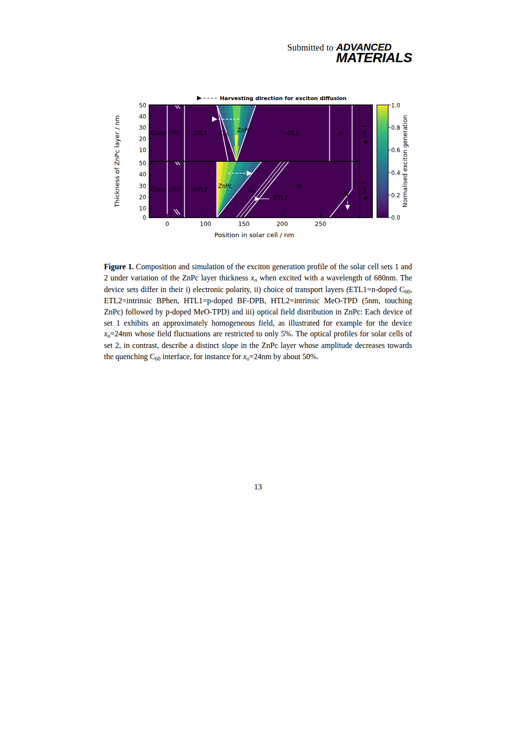Submitted to ADVANCED MATERIALS
Composition and simulated exciton generation profile of solar cell sets 1 and 2 Two stacked panels showing layer stacks of organic solar cells versus position, with a colour map of normalised exciton generation from 0 to 1. Upper panel (Set 1): Glass, ITO, ETL1, C60, ZnPc, HTL1, Al. Lower panel (Set 2): Glass, ITO, HTL2, ZnPc, C60, ETL2, Al, N2. Harvesting direction for exciton diffusion Glass ITO ETL1 C60 ZnPc HTL1 Al Glass ITO HTL2 ZnPc C60 Al ETL2 N2 50 40 30 20 10 50 40 30 20 10 0 0 100 150 200 250 Position in solar cell / nm Thickness of ZnPc layer / nm ▲ Set 1 ▲ Set 2 1.0 0.8 0.6 0.4 0.2 0.0 Normalised exciton generation
Figure 1. Composition and simulation of the exciton generation profile of the solar cell sets 1 and 2 under variation of the ZnPc layer thickness xo when excited with a wavelength of 680nm. The device sets differ in their i) electronic polarity, ii) choice of transport layers (ETL1=n-doped C60, ETL2=intrinsic BPhen, HTL1=p-doped BF-DPB, HTL2=intrinsic MeO-TPD (5nm, touching ZnPc) followed by p-doped MeO-TPD) and iii) optical field distribution in ZnPc: Each device of set 1 exhibits an approximately homogeneous field, as illustrated for example for the device xo=24nm whose field fluctuations are restricted to only 5%. The optical profiles for solar cells of set 2, in contrast, describe a distinct slope in the ZnPc layer whose amplitude decreases towards the quenching C60 interface, for instance for xo=24nm by about 50%.
13